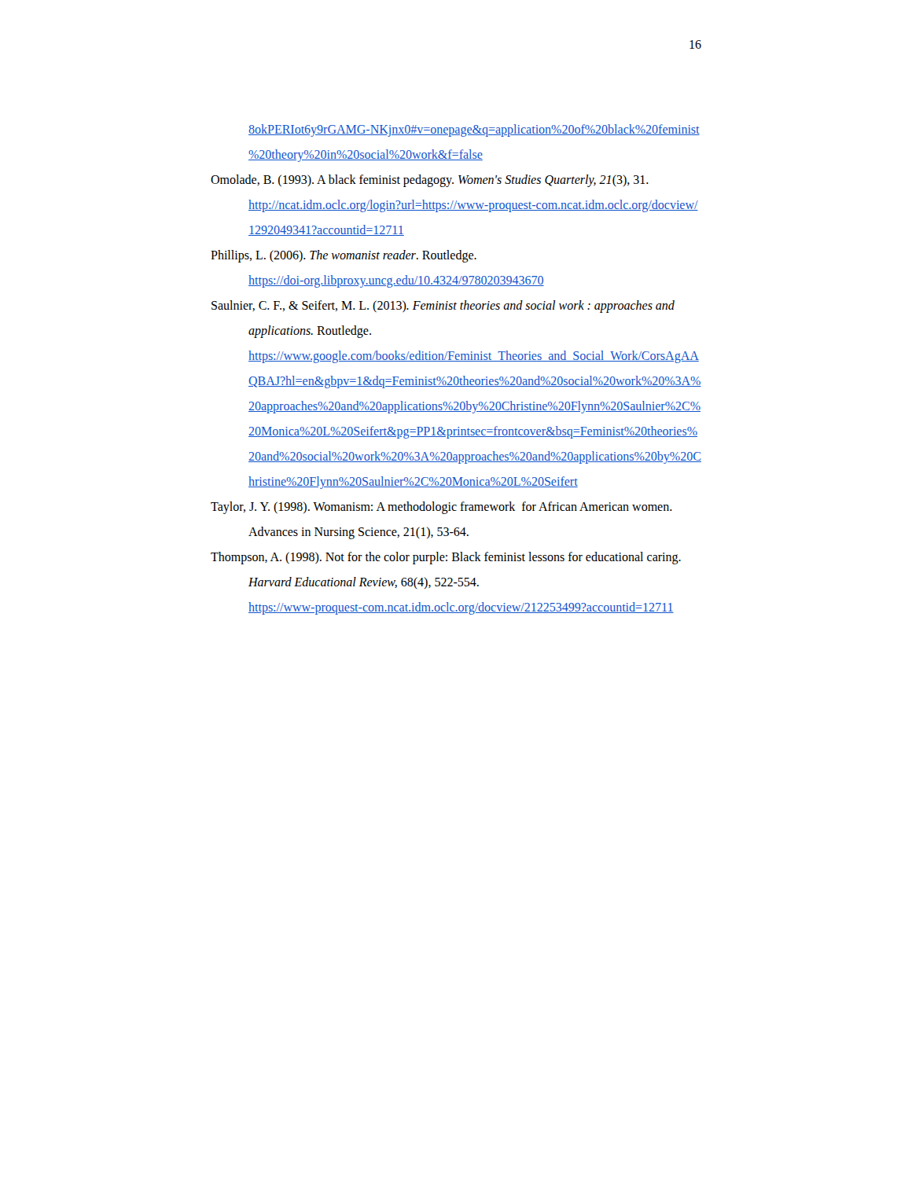16
8okPERIot6y9rGAMG-NKjnx0#v=onepage&q=application%20of%20black%20feminist
%20theory%20in%20social%20work&f=false
Omolade, B. (1993). A black feminist pedagogy. Women's Studies Quarterly, 21(3), 31.
http://ncat.idm.oclc.org/login?url=https://www-proquest-com.ncat.idm.oclc.org/docview/
1292049341?accountid=12711
Phillips, L. (2006). The womanist reader. Routledge.
https://doi-org.libproxy.uncg.edu/10.4324/9780203943670
Saulnier, C. F., & Seifert, M. L. (2013). Feminist theories and social work : approaches and
applications. Routledge.
https://www.google.com/books/edition/Feminist_Theories_and_Social_Work/CorsAgAA
QBAJ?hl=en&gbpv=1&dq=Feminist%20theories%20and%20social%20work%20%3A%
20approaches%20and%20applications%20by%20Christine%20Flynn%20Saulnier%2C%
20Monica%20L%20Seifert&pg=PP1&printsec=frontcover&bsq=Feminist%20theories%
20and%20social%20work%20%3A%20approaches%20and%20applications%20by%20C
hristine%20Flynn%20Saulnier%2C%20Monica%20L%20Seifert
Taylor, J. Y. (1998). Womanism: A methodologic framework for African American women.
Advances in Nursing Science, 21(1), 53-64.
Thompson, A. (1998). Not for the color purple: Black feminist lessons for educational caring.
Harvard Educational Review, 68(4), 522-554.
https://www-proquest-com.ncat.idm.oclc.org/docview/212253499?accountid=12711